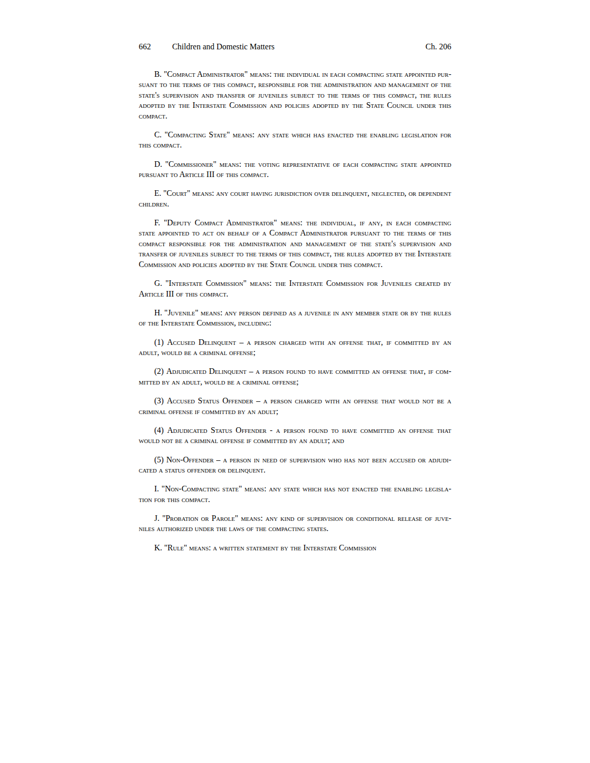662 Children and Domestic Matters Ch. 206
B. "Compact Administrator" means: the individual in each compacting state appointed pursuant to the terms of this compact, responsible for the administration and management of the state's supervision and transfer of juveniles subject to the terms of this compact, the rules adopted by the Interstate Commission and policies adopted by the State Council under this compact.
C. "Compacting State" means: any state which has enacted the enabling legislation for this compact.
D. "Commissioner" means: the voting representative of each compacting state appointed pursuant to Article III of this compact.
E. "Court" means: any court having jurisdiction over delinquent, neglected, or dependent children.
F. "Deputy Compact Administrator" means: the individual, if any, in each compacting state appointed to act on behalf of a Compact Administrator pursuant to the terms of this compact responsible for the administration and management of the state's supervision and transfer of juveniles subject to the terms of this compact, the rules adopted by the Interstate Commission and policies adopted by the State Council under this compact.
G. "Interstate Commission" means: the Interstate Commission for Juveniles created by Article III of this compact.
H. "Juvenile" means: any person defined as a juvenile in any member state or by the rules of the Interstate Commission, including:
(1) Accused Delinquent – a person charged with an offense that, if committed by an adult, would be a criminal offense;
(2) Adjudicated Delinquent – a person found to have committed an offense that, if committed by an adult, would be a criminal offense;
(3) Accused Status Offender – a person charged with an offense that would not be a criminal offense if committed by an adult;
(4) Adjudicated Status Offender - a person found to have committed an offense that would not be a criminal offense if committed by an adult; and
(5) Non-Offender – a person in need of supervision who has not been accused or adjudicated a status offender or delinquent.
I. "Non-Compacting state" means: any state which has not enacted the enabling legislation for this compact.
J. "Probation or Parole" means: any kind of supervision or conditional release of juveniles authorized under the laws of the compacting states.
K. "Rule" means: a written statement by the Interstate Commission